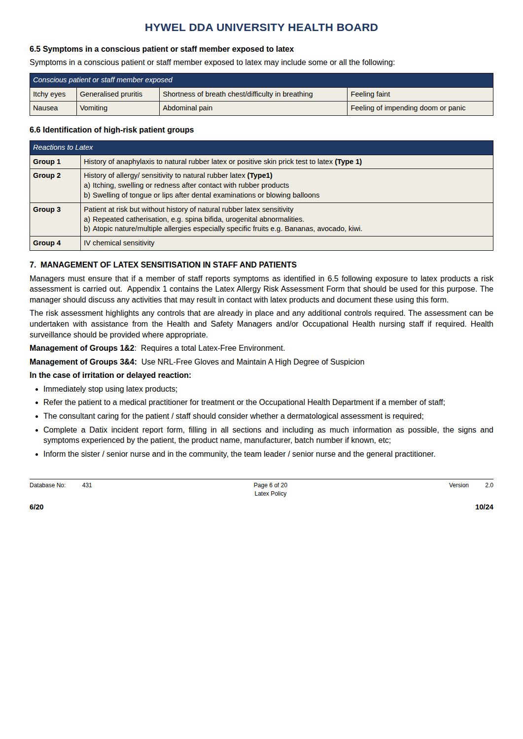HYWEL DDA UNIVERSITY HEALTH BOARD
6.5 Symptoms in a conscious patient or staff member exposed to latex
Symptoms in a conscious patient or staff member exposed to latex may include some or all the following:
| Conscious patient or staff member exposed |
| --- |
| Itchy eyes | Generalised pruritis | Shortness of breath chest/difficulty in breathing | Feeling faint |
| Nausea | Vomiting | Abdominal pain | Feeling of impending doom or panic |
6.6 Identification of high-risk patient groups
| Reactions to Latex |
| --- |
| Group 1 | History of anaphylaxis to natural rubber latex or positive skin prick test to latex (Type 1) |
| Group 2 | History of allergy/ sensitivity to natural rubber latex (Type1) a) Itching, swelling or redness after contact with rubber products b) Swelling of tongue or lips after dental examinations or blowing balloons |
| Group 3 | Patient at risk but without history of natural rubber latex sensitivity a) Repeated catherisation, e.g. spina bifida, urogenital abnormalities. b) Atopic nature/multiple allergies especially specific fruits e.g. Bananas, avocado, kiwi. |
| Group 4 | IV chemical sensitivity |
7. MANAGEMENT OF LATEX SENSITISATION IN STAFF AND PATIENTS
Managers must ensure that if a member of staff reports symptoms as identified in 6.5 following exposure to latex products a risk assessment is carried out. Appendix 1 contains the Latex Allergy Risk Assessment Form that should be used for this purpose. The manager should discuss any activities that may result in contact with latex products and document these using this form.
The risk assessment highlights any controls that are already in place and any additional controls required. The assessment can be undertaken with assistance from the Health and Safety Managers and/or Occupational Health nursing staff if required. Health surveillance should be provided where appropriate.
Management of Groups 1&2: Requires a total Latex-Free Environment.
Management of Groups 3&4: Use NRL-Free Gloves and Maintain A High Degree of Suspicion
In the case of irritation or delayed reaction:
Immediately stop using latex products;
Refer the patient to a medical practitioner for treatment or the Occupational Health Department if a member of staff;
The consultant caring for the patient / staff should consider whether a dermatological assessment is required;
Complete a Datix incident report form, filling in all sections and including as much information as possible, the signs and symptoms experienced by the patient, the product name, manufacturer, batch number if known, etc;
Inform the sister / senior nurse and in the community, the team leader / senior nurse and the general practitioner.
Database No: 431
Page 6 of 20
Latex Policy
Version 2.0
6/20 10/24